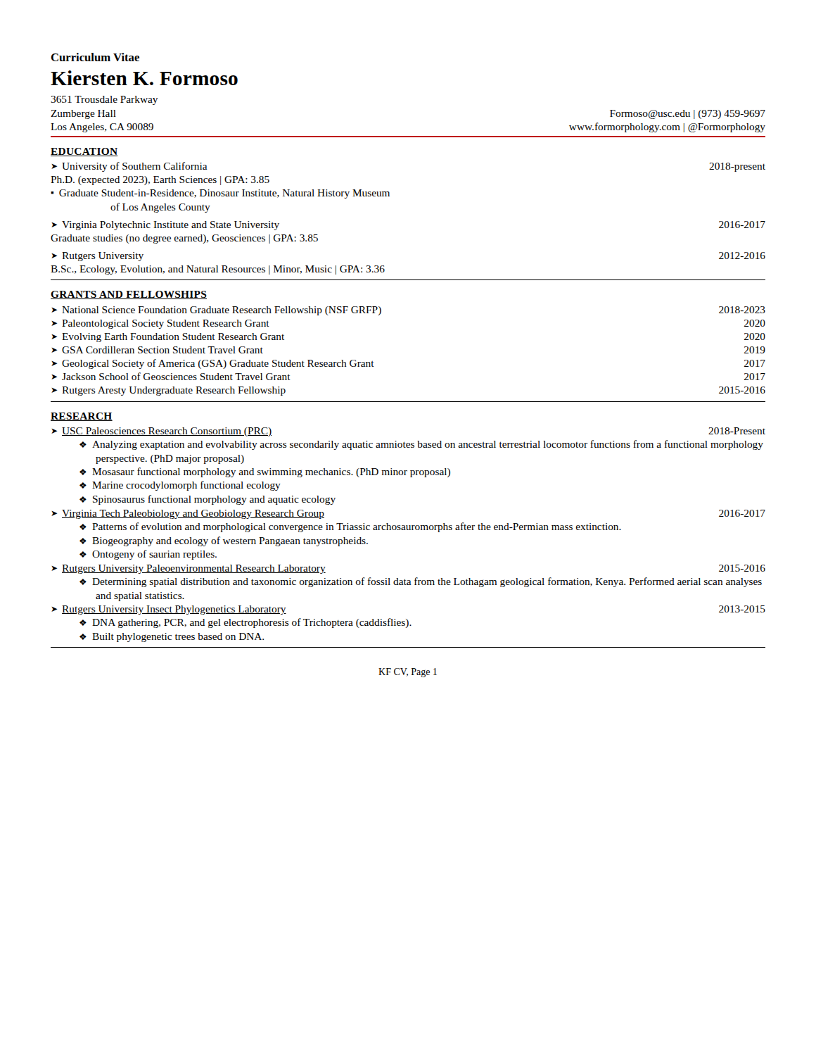Curriculum Vitae
Kiersten K. Formoso
| 3651 Trousdale Parkway | |
| Zumberge Hall | Formoso@usc.edu / (973) 459-9697 |
| Los Angeles, CA 90089 | www.formorphology.com / @Formorphology |
EDUCATION
| University of Southern California | 2018-present |
Ph.D. (expected 2023), Earth Sciences | GPA: 3.85
Graduate Student-in-Residence, Dinosaur Institute, Natural History Museum
of Los Angeles County
| Virginia Polytechnic Institute and State University | 2016-2017 |
Graduate studies (no degree earned), Geosciences | GPA: 3.85
| Rutgers University | 2012-2016 |
B.Sc., Ecology, Evolution, and Natural Resources | Minor, Music | GPA: 3.36
GRANTS AND FELLOWSHIPS
| National Science Foundation Graduate Research Fellowship (NSF GRFP) | 2018-2023 |
| Paleontological Society Student Research Grant | 2020 |
| Evolving Earth Foundation Student Research Grant | 2020 |
| GSA Cordilleran Section Student Travel Grant | 2019 |
| Geological Society of America (GSA) Graduate Student Research Grant | 2017 |
| Jackson School of Geosciences Student Travel Grant | 2017 |
| Rutgers Aresty Undergraduate Research Fellowship | 2015-2016 |
RESEARCH
| USC Paleosciences Research Consortium (PRC) | 2018-Present |
Analyzing exaptation and evolvability across secondarily aquatic amniotes based on ancestral terrestrial locomotor functions from a functional morphology perspective. (PhD major proposal)
Mosasaur functional morphology and swimming mechanics. (PhD minor proposal)
Marine crocodylomorph functional ecology
Spinosaurus functional morphology and aquatic ecology
| Virginia Tech Paleobiology and Geobiology Research Group | 2016-2017 |
Patterns of evolution and morphological convergence in Triassic archosauromorphs after the end-Permian mass extinction.
Biogeography and ecology of western Pangaean tanystropheids.
Ontogeny of saurian reptiles.
| Rutgers University Paleoenvironmental Research Laboratory | 2015-2016 |
Determining spatial distribution and taxonomic organization of fossil data from the Lothagam geological formation, Kenya. Performed aerial scan analyses and spatial statistics.
| Rutgers University Insect Phylogenetics Laboratory | 2013-2015 |
DNA gathering, PCR, and gel electrophoresis of Trichoptera (caddisflies).
Built phylogenetic trees based on DNA.
KF CV, Page 1